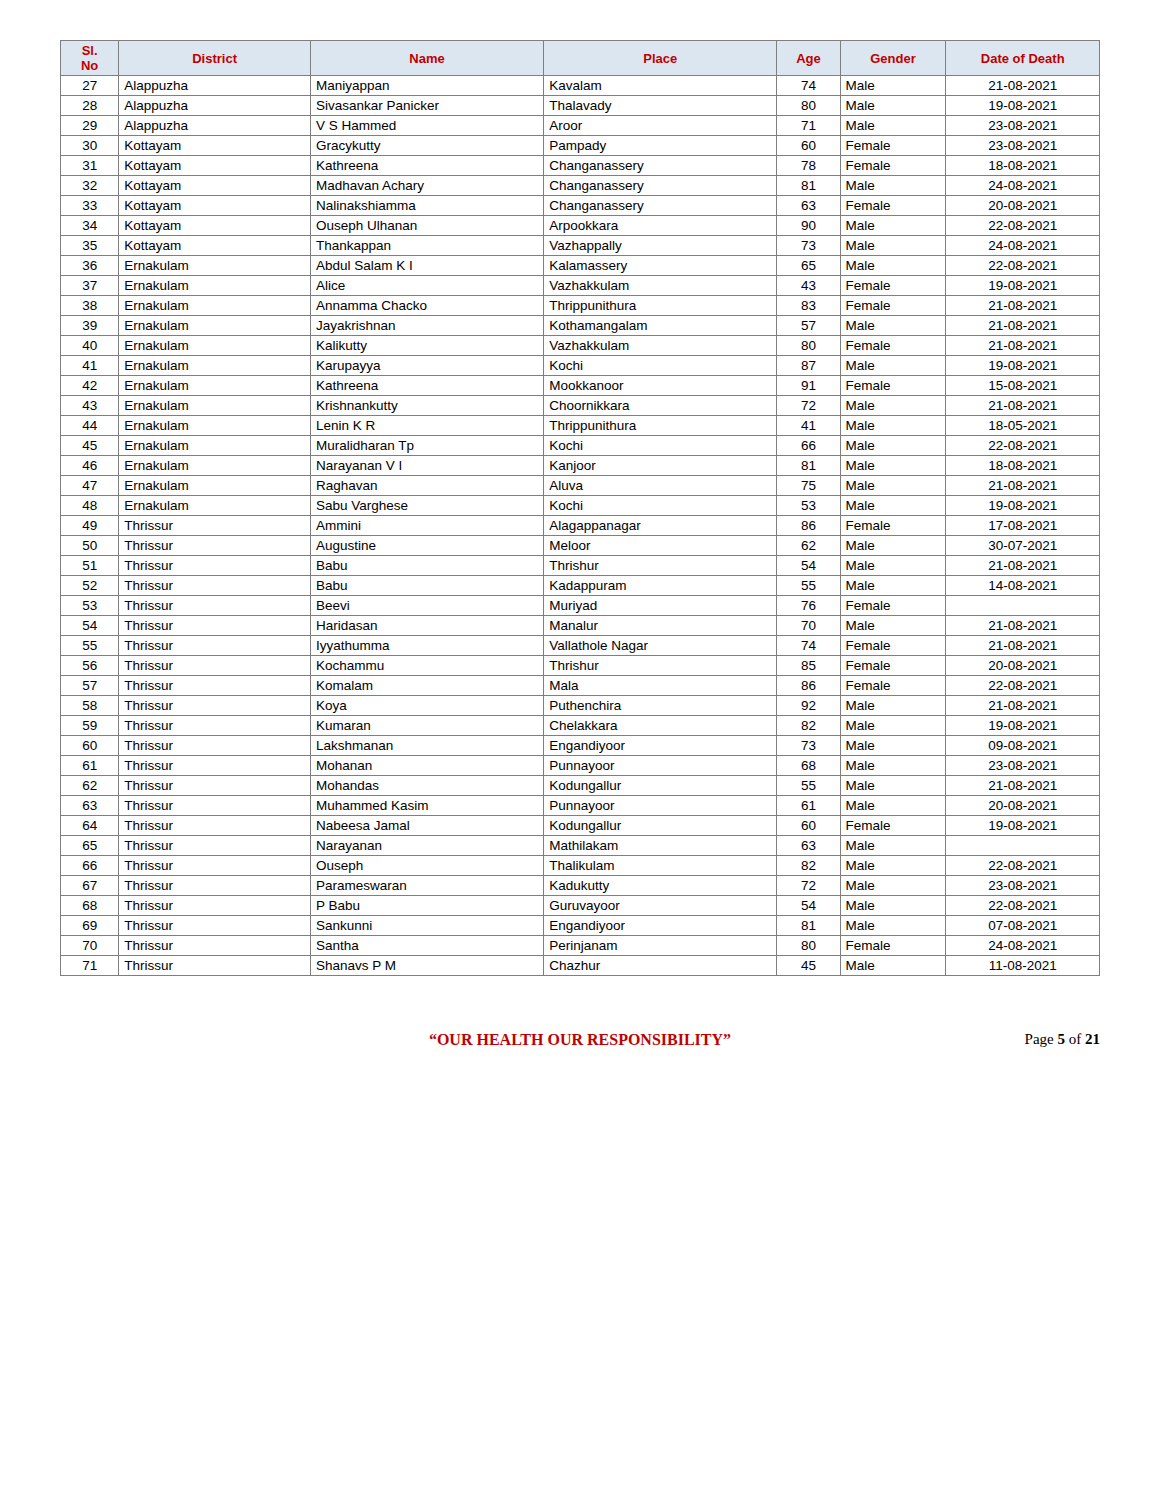| Sl. No | District | Name | Place | Age | Gender | Date of Death |
| --- | --- | --- | --- | --- | --- | --- |
| 27 | Alappuzha | Maniyappan | Kavalam | 74 | Male | 21-08-2021 |
| 28 | Alappuzha | Sivasankar Panicker | Thalavady | 80 | Male | 19-08-2021 |
| 29 | Alappuzha | V S Hammed | Aroor | 71 | Male | 23-08-2021 |
| 30 | Kottayam | Gracykutty | Pampady | 60 | Female | 23-08-2021 |
| 31 | Kottayam | Kathreena | Changanassery | 78 | Female | 18-08-2021 |
| 32 | Kottayam | Madhavan Achary | Changanassery | 81 | Male | 24-08-2021 |
| 33 | Kottayam | Nalinakshiamma | Changanassery | 63 | Female | 20-08-2021 |
| 34 | Kottayam | Ouseph Ulhanan | Arpookkara | 90 | Male | 22-08-2021 |
| 35 | Kottayam | Thankappan | Vazhappally | 73 | Male | 24-08-2021 |
| 36 | Ernakulam | Abdul Salam K I | Kalamassery | 65 | Male | 22-08-2021 |
| 37 | Ernakulam | Alice | Vazhakkulam | 43 | Female | 19-08-2021 |
| 38 | Ernakulam | Annamma Chacko | Thrippunithura | 83 | Female | 21-08-2021 |
| 39 | Ernakulam | Jayakrishnan | Kothamangalam | 57 | Male | 21-08-2021 |
| 40 | Ernakulam | Kalikutty | Vazhakkulam | 80 | Female | 21-08-2021 |
| 41 | Ernakulam | Karupayya | Kochi | 87 | Male | 19-08-2021 |
| 42 | Ernakulam | Kathreena | Mookkanoor | 91 | Female | 15-08-2021 |
| 43 | Ernakulam | Krishnankutty | Choornikkara | 72 | Male | 21-08-2021 |
| 44 | Ernakulam | Lenin K R | Thrippunithura | 41 | Male | 18-05-2021 |
| 45 | Ernakulam | Muralidharan Tp | Kochi | 66 | Male | 22-08-2021 |
| 46 | Ernakulam | Narayanan V I | Kanjoor | 81 | Male | 18-08-2021 |
| 47 | Ernakulam | Raghavan | Aluva | 75 | Male | 21-08-2021 |
| 48 | Ernakulam | Sabu Varghese | Kochi | 53 | Male | 19-08-2021 |
| 49 | Thrissur | Ammini | Alagappanagar | 86 | Female | 17-08-2021 |
| 50 | Thrissur | Augustine | Meloor | 62 | Male | 30-07-2021 |
| 51 | Thrissur | Babu | Thrishur | 54 | Male | 21-08-2021 |
| 52 | Thrissur | Babu | Kadappuram | 55 | Male | 14-08-2021 |
| 53 | Thrissur | Beevi | Muriyad | 76 | Female | |
| 54 | Thrissur | Haridasan | Manalur | 70 | Male | 21-08-2021 |
| 55 | Thrissur | Iyyathumma | Vallathole Nagar | 74 | Female | 21-08-2021 |
| 56 | Thrissur | Kochammu | Thrishur | 85 | Female | 20-08-2021 |
| 57 | Thrissur | Komalam | Mala | 86 | Female | 22-08-2021 |
| 58 | Thrissur | Koya | Puthenchira | 92 | Male | 21-08-2021 |
| 59 | Thrissur | Kumaran | Chelakkara | 82 | Male | 19-08-2021 |
| 60 | Thrissur | Lakshmanan | Engandiyoor | 73 | Male | 09-08-2021 |
| 61 | Thrissur | Mohanan | Punnayoor | 68 | Male | 23-08-2021 |
| 62 | Thrissur | Mohandas | Kodungallur | 55 | Male | 21-08-2021 |
| 63 | Thrissur | Muhammed Kasim | Punnayoor | 61 | Male | 20-08-2021 |
| 64 | Thrissur | Nabeesa Jamal | Kodungallur | 60 | Female | 19-08-2021 |
| 65 | Thrissur | Narayanan | Mathilakam | 63 | Male | |
| 66 | Thrissur | Ouseph | Thalikulam | 82 | Male | 22-08-2021 |
| 67 | Thrissur | Parameswaran | Kadukutty | 72 | Male | 23-08-2021 |
| 68 | Thrissur | P Babu | Guruvayoor | 54 | Male | 22-08-2021 |
| 69 | Thrissur | Sankunni | Engandiyoor | 81 | Male | 07-08-2021 |
| 70 | Thrissur | Santha | Perinjanam | 80 | Female | 24-08-2021 |
| 71 | Thrissur | Shanavs P M | Chazhur | 45 | Male | 11-08-2021 |
“OUR HEALTH OUR RESPONSIBILITY” Page 5 of 21